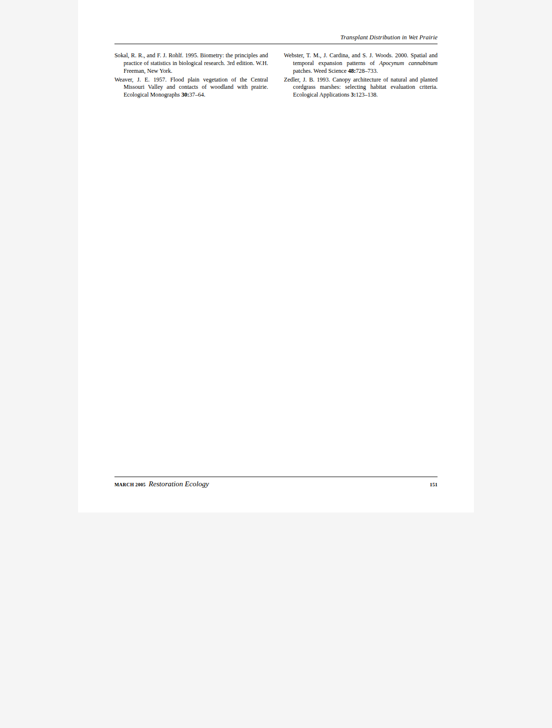Transplant Distribution in Wet Prairie
Sokal, R. R., and F. J. Rohlf. 1995. Biometry: the principles and practice of statistics in biological research. 3rd edition. W.H. Freeman, New York.
Weaver, J. E. 1957. Flood plain vegetation of the Central Missouri Valley and contacts of woodland with prairie. Ecological Monographs 30: 37–64.
Webster, T. M., J. Cardina, and S. J. Woods. 2000. Spatial and temporal expansion patterns of Apocynum cannabinum patches. Weed Science 48: 728–733.
Zedler, J. B. 1993. Canopy architecture of natural and planted cordgrass marshes: selecting habitat evaluation criteria. Ecological Applications 3: 123–138.
MARCH 2005Restoration Ecology
151